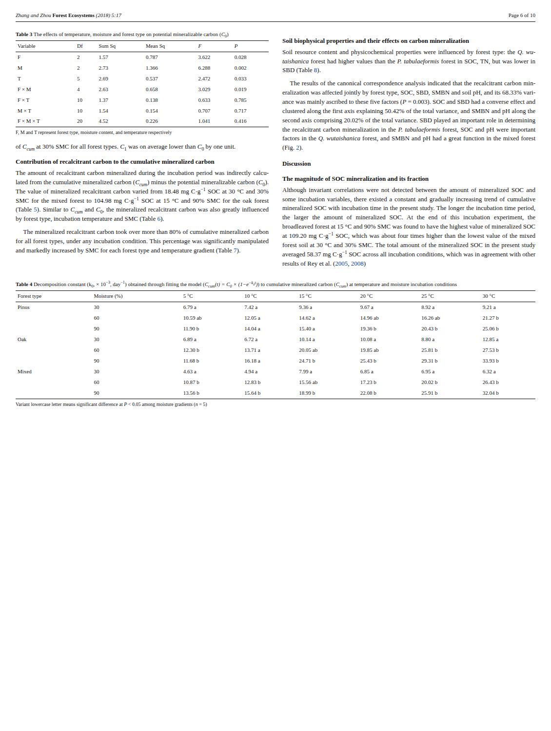Zhang and Zhou Forest Ecosystems (2018) 5:17
Page 6 of 10
Table 3 The effects of temperature, moisture and forest type on potential mineralizable carbon ( C 0 )
| Variable | Df | Sum Sq | Mean Sq | F | P |
| --- | --- | --- | --- | --- | --- |
| F | 2 | 1.57 | 0.787 | 3.622 | 0.028 |
| M | 2 | 2.73 | 1.366 | 6.288 | 0.002 |
| T | 5 | 2.69 | 0.537 | 2.472 | 0.033 |
| F × M | 4 | 2.63 | 0.658 | 3.029 | 0.019 |
| F × T | 10 | 1.37 | 0.138 | 0.633 | 0.785 |
| M × T | 10 | 1.54 | 0.154 | 0.707 | 0.717 |
| F × M × T | 20 | 4.52 | 0.226 | 1.041 | 0.416 |
F, M and T represent forest type, moisture content, and temperature respectively
of Ccum at 30% SMC for all forest types. C1 was on average lower than C0 by one unit.
Contribution of recalcitrant carbon to the cumulative mineralized carbon
The amount of recalcitrant carbon mineralized during the incubation period was indirectly calculated from the cumulative mineralized carbon (Ccum) minus the potential mineralizable carbon (C0). The value of mineralized recalcitrant carbon varied from 18.48 mg C·g−1 SOC at 30 °C and 30% SMC for the mixed forest to 104.98 mg C·g−1 SOC at 15 °C and 90% SMC for the oak forest (Table 5). Similar to Ccum and C0, the mineralized recalcitrant carbon was also greatly influenced by forest type, incubation temperature and SMC (Table 6).
The mineralized recalcitrant carbon took over more than 80% of cumulative mineralized carbon for all forest types, under any incubation condition. This percentage was significantly manipulated and markedly increased by SMC for each forest type and temperature gradient (Table 7).
Soil biophysical properties and their effects on carbon mineralization
Soil resource content and physicochemical properties were influenced by forest type: the Q. wutaishanica forest had higher values than the P. tabulaeformis forest in SOC, TN, but was lower in SBD (Table 8).
The results of the canonical correspondence analysis indicated that the recalcitrant carbon mineralization was affected jointly by forest type, SOC, SBD, SMBN and soil pH, and its 68.33% variance was mainly ascribed to these five factors (P = 0.003). SOC and SBD had a converse effect and clustered along the first axis explaining 50.42% of the total variance, and SMBN and pH along the second axis comprising 20.02% of the total variance. SBD played an important role in determining the recalcitrant carbon mineralization in the P. tabulaeformis forest, SOC and pH were important factors in the Q. wutaishanica forest, and SMBN and pH had a great function in the mixed forest (Fig. 2).
Discussion
The magnitude of SOC mineralization and its fraction
Although invariant correlations were not detected between the amount of mineralized SOC and some incubation variables, there existed a constant and gradually increasing trend of cumulative mineralized SOC with incubation time in the present study. The longer the incubation time period, the larger the amount of mineralized SOC. At the end of this incubation experiment, the broadleaved forest at 15 °C and 90% SMC was found to have the highest value of mineralized SOC at 109.20 mg C·g−1 SOC, which was about four times higher than the lowest value of the mixed forest soil at 30 °C and 30% SMC. The total amount of the mineralized SOC in the present study averaged 58.37 mg C·g−1 SOC across all incubation conditions, which was in agreement with other results of Rey et al. (2005, 2008)
Table 4 Decomposition constant (k 0 , × 10 −3 , day −1 ) obtained through fitting the model ( C cum (t) = C 0 × (1−e −k 0 t ) ) to cumulative mineralized carbon ( C cum ) at temperature and moisture incubation conditions
| Forest type | Moisture (%) | 5 °C | 10 °C | 15 °C | 20 °C | 25 °C | 30 °C |
| --- | --- | --- | --- | --- | --- | --- | --- |
| Pinus | 30 | 6.79 a | 7.42 a | 9.36 a | 9.67 a | 8.92 a | 9.21 a |
| | 60 | 10.59 ab | 12.05 a | 14.62 a | 14.96 ab | 16.26 ab | 21.27 b |
| | 90 | 11.90 b | 14.04 a | 15.40 a | 19.36 b | 20.43 b | 25.06 b |
| Oak | 30 | 6.89 a | 6.72 a | 10.14 a | 10.08 a | 8.80 a | 12.85 a |
| | 60 | 12.30 b | 13.71 a | 20.05 ab | 19.85 ab | 25.81 b | 27.53 b |
| | 90 | 11.68 b | 16.18 a | 24.71 b | 25.43 b | 29.31 b | 33.93 b |
| Mixed | 30 | 4.63 a | 4.94 a | 7.99 a | 6.85 a | 6.95 a | 6.32 a |
| | 60 | 10.87 b | 12.83 b | 15.56 ab | 17.23 b | 20.02 b | 26.43 b |
| | 90 | 13.56 b | 15.64 b | 18.99 b | 22.08 b | 25.91 b | 32.04 b |
Variant lowercase letter means significant difference at P < 0.05 among moisture gradients (n = 5)